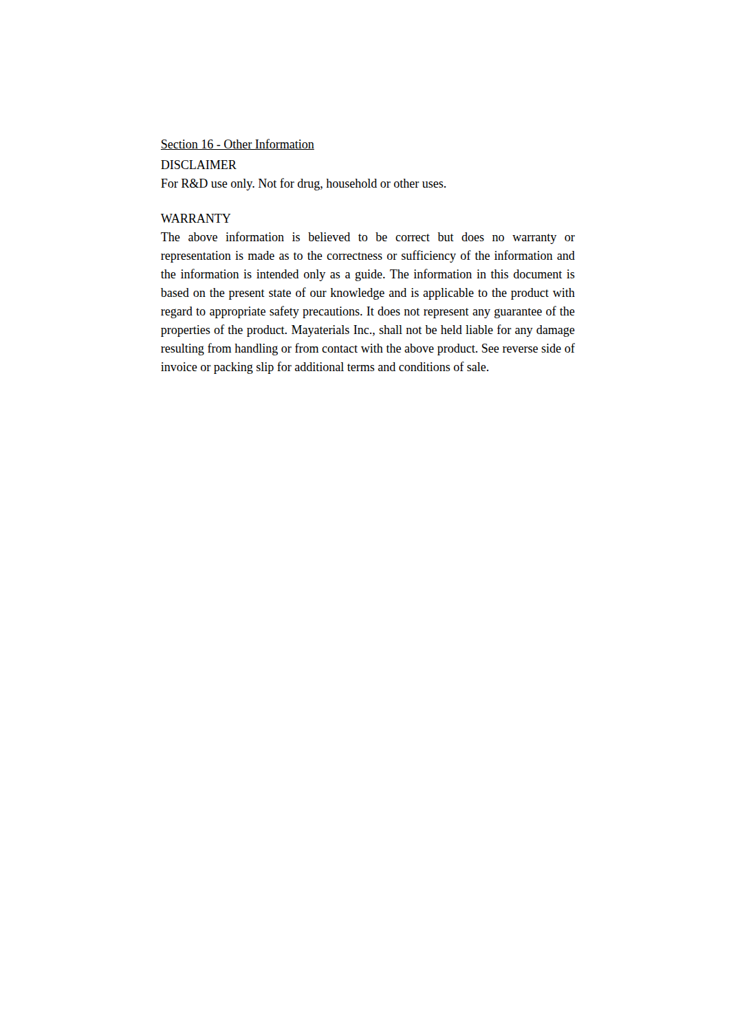Section 16 - Other Information
DISCLAIMER
For R&D use only. Not for drug, household or other uses.
WARRANTY
The above information is believed to be correct but does no warranty or representation is made as to the correctness or sufficiency of the information and the information is intended only as a guide. The information in this document is based on the present state of our knowledge and is applicable to the product with regard to appropriate safety precautions. It does not represent any guarantee of the properties of the product. Mayaterials Inc., shall not be held liable for any damage resulting from handling or from contact with the above product. See reverse side of invoice or packing slip for additional terms and conditions of sale.